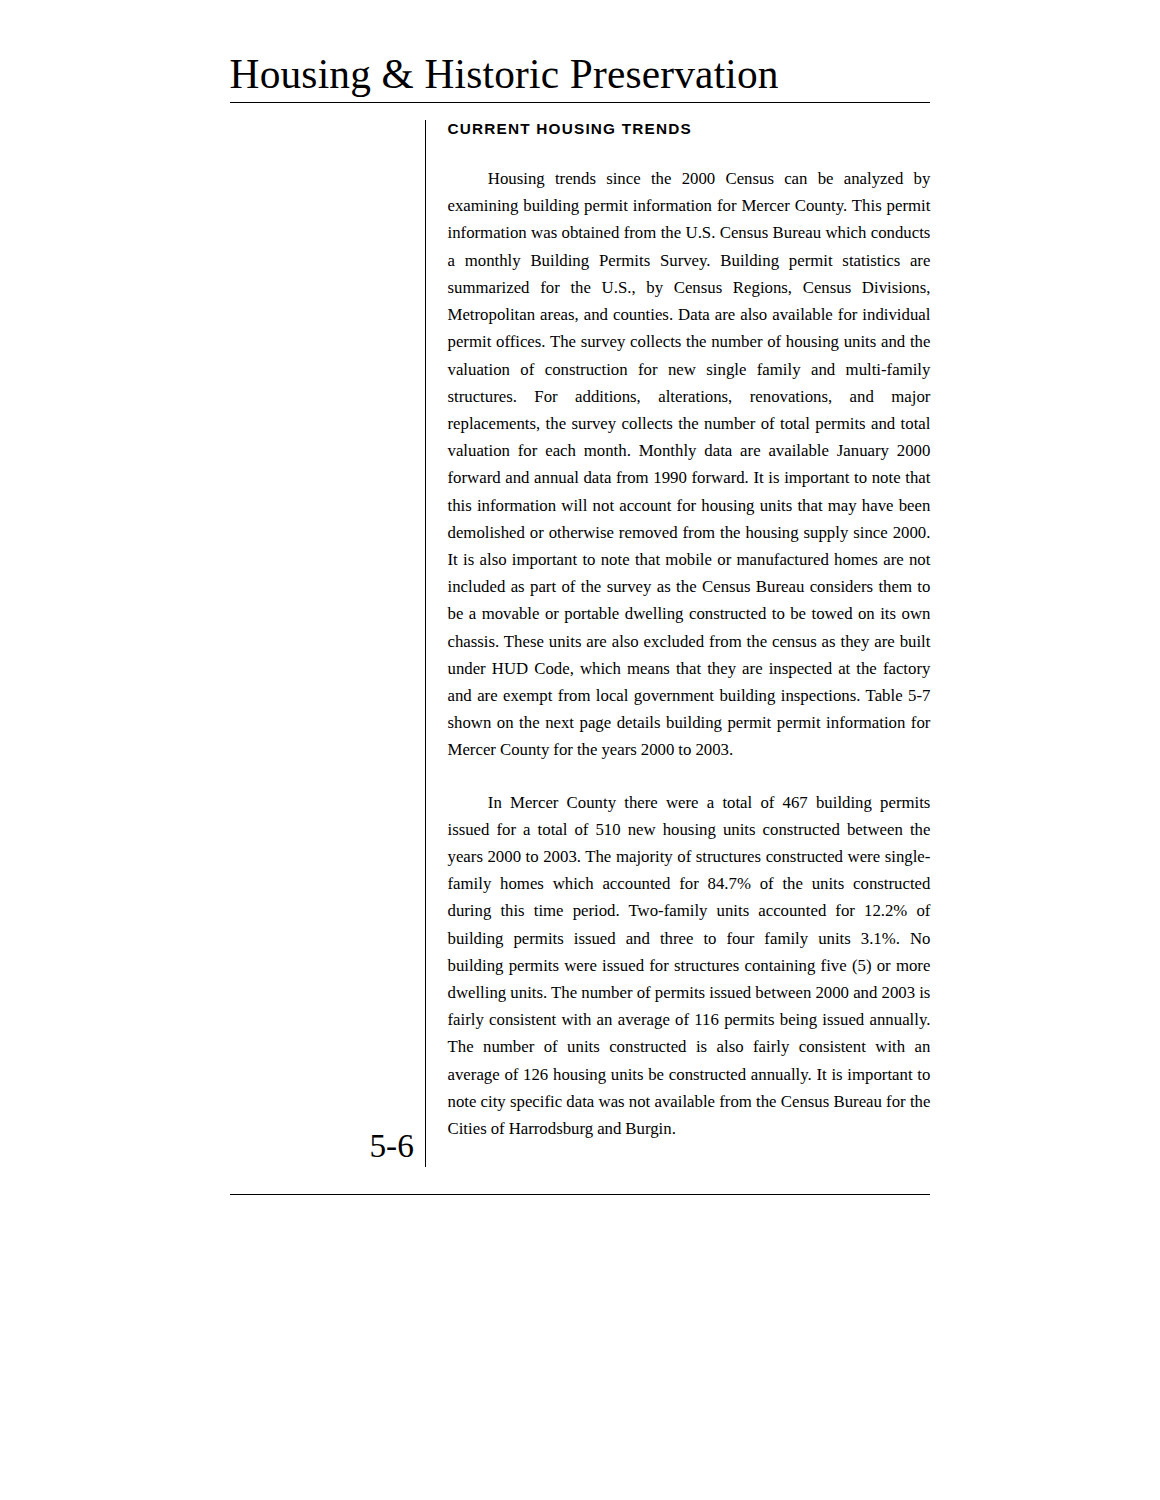Housing & Historic Preservation
5-6
CURRENT HOUSING TRENDS
Housing trends since the 2000 Census can be analyzed by examining building permit information for Mercer County. This permit information was obtained from the U.S. Census Bureau which conducts a monthly Building Permits Survey. Building permit statistics are summarized for the U.S., by Census Regions, Census Divisions, Metropolitan areas, and counties. Data are also available for individual permit offices. The survey collects the number of housing units and the valuation of construction for new single family and multi-family structures. For additions, alterations, renovations, and major replacements, the survey collects the number of total permits and total valuation for each month. Monthly data are available January 2000 forward and annual data from 1990 forward. It is important to note that this information will not account for housing units that may have been demolished or otherwise removed from the housing supply since 2000. It is also important to note that mobile or manufactured homes are not included as part of the survey as the Census Bureau considers them to be a movable or portable dwelling constructed to be towed on its own chassis. These units are also excluded from the census as they are built under HUD Code, which means that they are inspected at the factory and are exempt from local government building inspections. Table 5-7 shown on the next page details building permit permit information for Mercer County for the years 2000 to 2003.
In Mercer County there were a total of 467 building permits issued for a total of 510 new housing units constructed between the years 2000 to 2003. The majority of structures constructed were single-family homes which accounted for 84.7% of the units constructed during this time period. Two-family units accounted for 12.2% of building permits issued and three to four family units 3.1%. No building permits were issued for structures containing five (5) or more dwelling units. The number of permits issued between 2000 and 2003 is fairly consistent with an average of 116 permits being issued annually. The number of units constructed is also fairly consistent with an average of 126 housing units be constructed annually. It is important to note city specific data was not available from the Census Bureau for the Cities of Harrodsburg and Burgin.